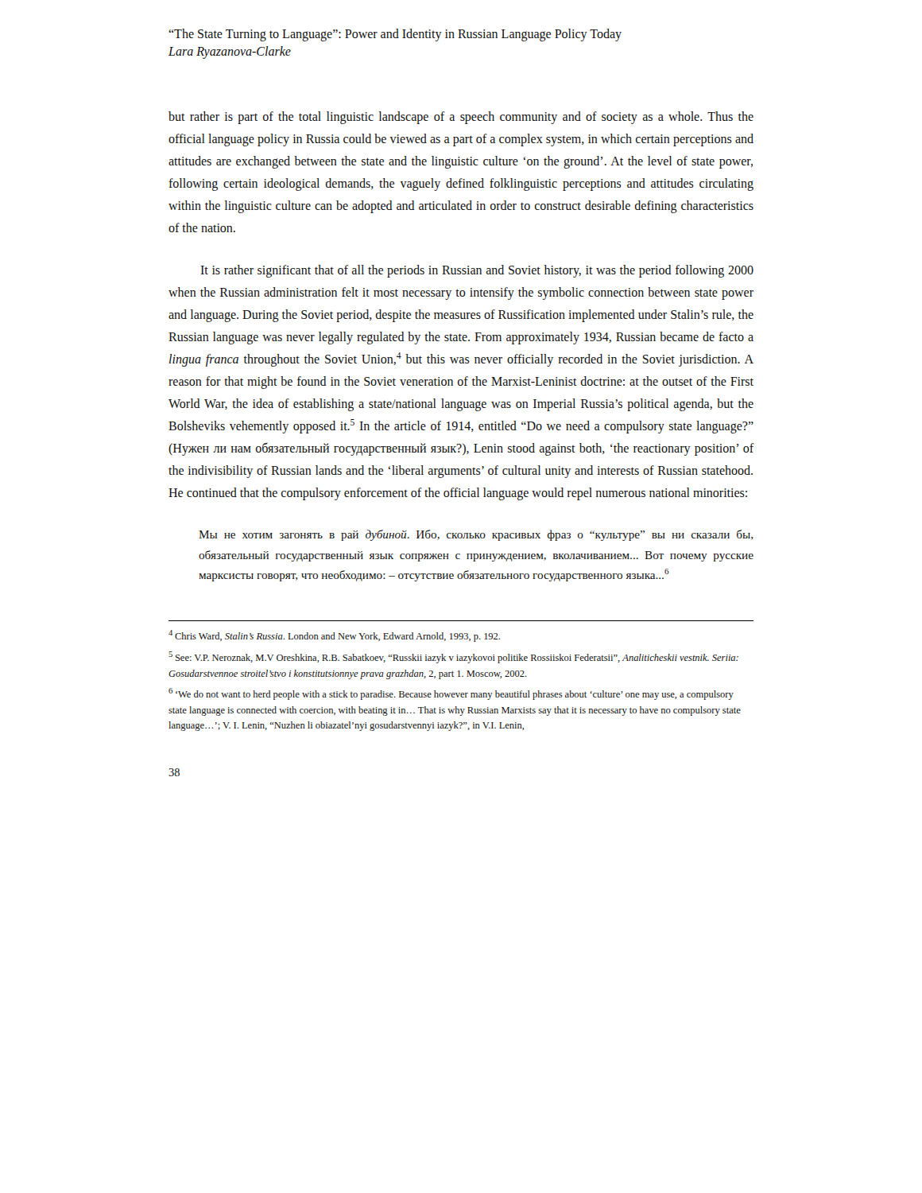“The State Turning to Language”: Power and Identity in Russian Language Policy Today Lara Ryazanova-Clarke
but rather is part of the total linguistic landscape of a speech community and of society as a whole. Thus the official language policy in Russia could be viewed as a part of a complex system, in which certain perceptions and attitudes are exchanged between the state and the linguistic culture ‘on the ground’. At the level of state power, following certain ideological demands, the vaguely defined folklinguistic perceptions and attitudes circulating within the linguistic culture can be adopted and articulated in order to construct desirable defining characteristics of the nation.
It is rather significant that of all the periods in Russian and Soviet history, it was the period following 2000 when the Russian administration felt it most necessary to intensify the symbolic connection between state power and language. During the Soviet period, despite the measures of Russification implemented under Stalin’s rule, the Russian language was never legally regulated by the state. From approximately 1934, Russian became de facto a lingua franca throughout the Soviet Union,4 but this was never officially recorded in the Soviet jurisdiction. A reason for that might be found in the Soviet veneration of the Marxist-Leninist doctrine: at the outset of the First World War, the idea of establishing a state/national language was on Imperial Russia’s political agenda, but the Bolsheviks vehemently opposed it.5 In the article of 1914, entitled “Do we need a compulsory state language?” (Нужен ли нам обязательный государственный язык?), Lenin stood against both, ‘the reactionary position’ of the indivisibility of Russian lands and the ‘liberal arguments’ of cultural unity and interests of Russian statehood. He continued that the compulsory enforcement of the official language would repel numerous national minorities:
Мы не хотим загонять в рай дубиной. Ибо, сколько красивых фраз о “культуре” вы ни сказали бы, обязательный государственный язык сопряжен с принуждением, вколачиванием... Вот почему русские марксисты говорят, что необходимо: – отсутствие обязательного государственного языка...6
4 Chris Ward, Stalin’s Russia. London and New York, Edward Arnold, 1993, p. 192.
5 See: V.P. Neroznak, M.V Oreshkina, R.B. Sabatkoev, “Russkii iazyk v iazykovoi politike Rossiiskoi Federatsii”, Analiticheskii vestnik. Seriia: Gosudarstvennoe stroitel’stvo i konstitutsionnye prava grazhdan, 2, part 1. Moscow, 2002.
6‘We do not want to herd people with a stick to paradise. Because however many beautiful phrases about ‘culture’ one may use, a compulsory state language is connected with coercion, with beating it in… That is why Russian Marxists say that it is necessary to have no compulsory state language…’; V. I. Lenin, “Nuzhen li obiazatel’nyi gosudarstvennyi iazyk?”, in V.I. Lenin,
38